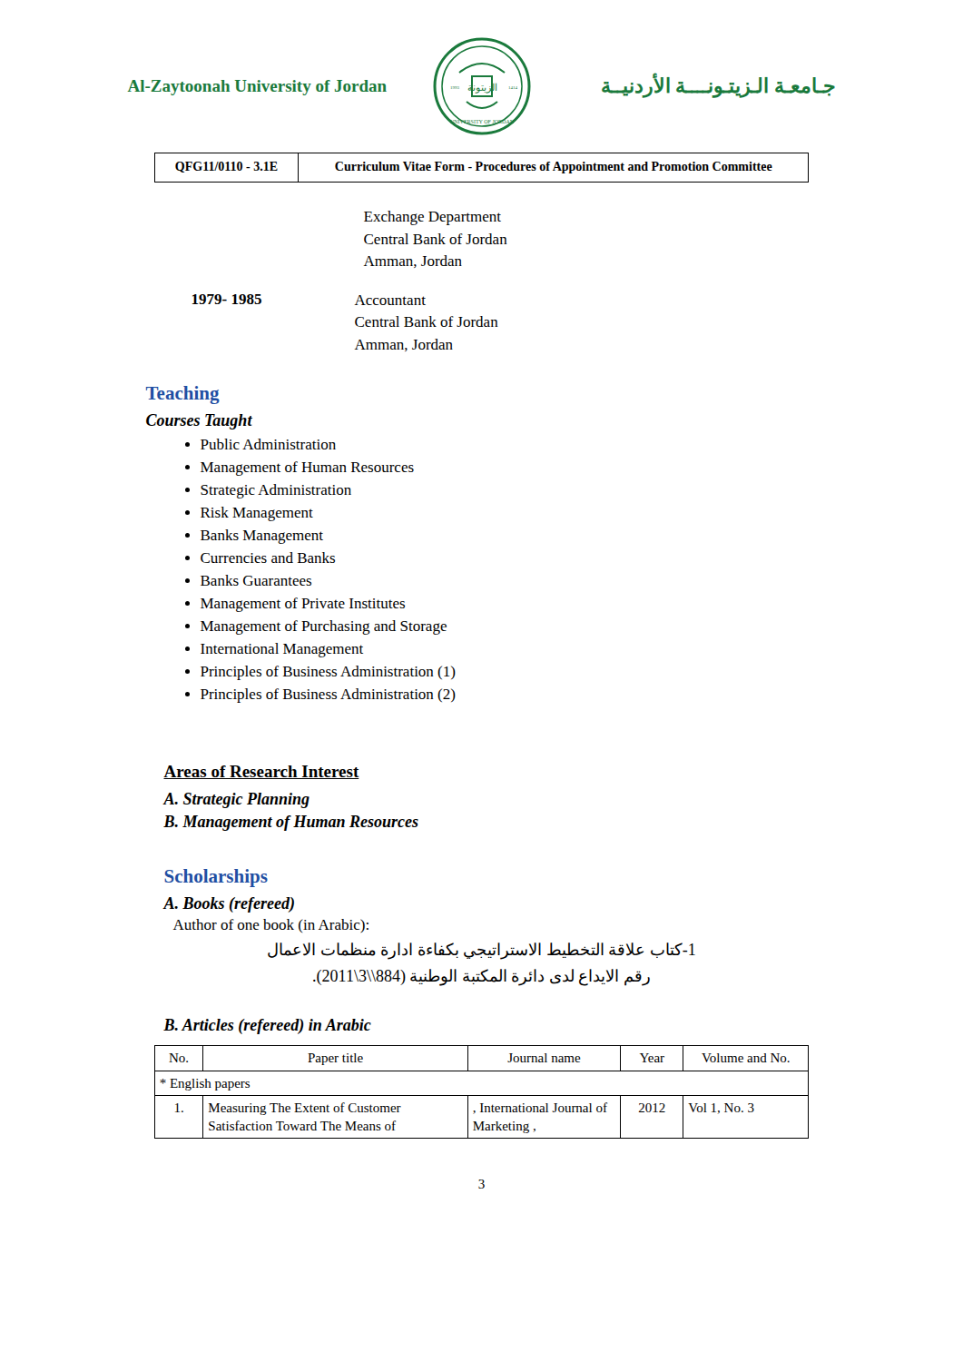Al-Zaytoonah University of Jordan
الزيتونة UNIVERSITY OF JORDAN 1993 1414
جـامعـة الـزيتـونــــة الأردنيــة
| QFG11/0110 - 3.1E | Curriculum Vitae Form - Procedures of Appointment and Promotion Committee |
Exchange Department
Central Bank of Jordan
Amman, Jordan
1979- 1985
Accountant
Central Bank of Jordan
Amman, Jordan
Teaching
Courses Taught
Public Administration
Management of Human Resources
Strategic Administration
Risk Management
Banks Management
Currencies and Banks
Banks Guarantees
Management of Private Institutes
Management of Purchasing and Storage
International Management
Principles of Business Administration (1)
Principles of Business Administration (2)
Areas of Research Interest
A. Strategic Planning
B. Management of Human Resources
Scholarships
A. Books (refereed)
Author of one book (in Arabic):
1-كتاب علاقة التخطيط الاستراتيجي بكفاءة ادارة منظمات الاعمال
رقم الايداع لدى دائرة المكتبة الوطنية (884\\3\2011).
B. Articles (refereed) in Arabic
| No. | Paper title | Journal name | Year | Volume and No. |
| --- | --- | --- | --- | --- |
| * English papers |
| 1. | Measuring The Extent of Customer Satisfaction Toward The Means of | , International Journal of Marketing , | 2012 | Vol 1, No. 3 |
3